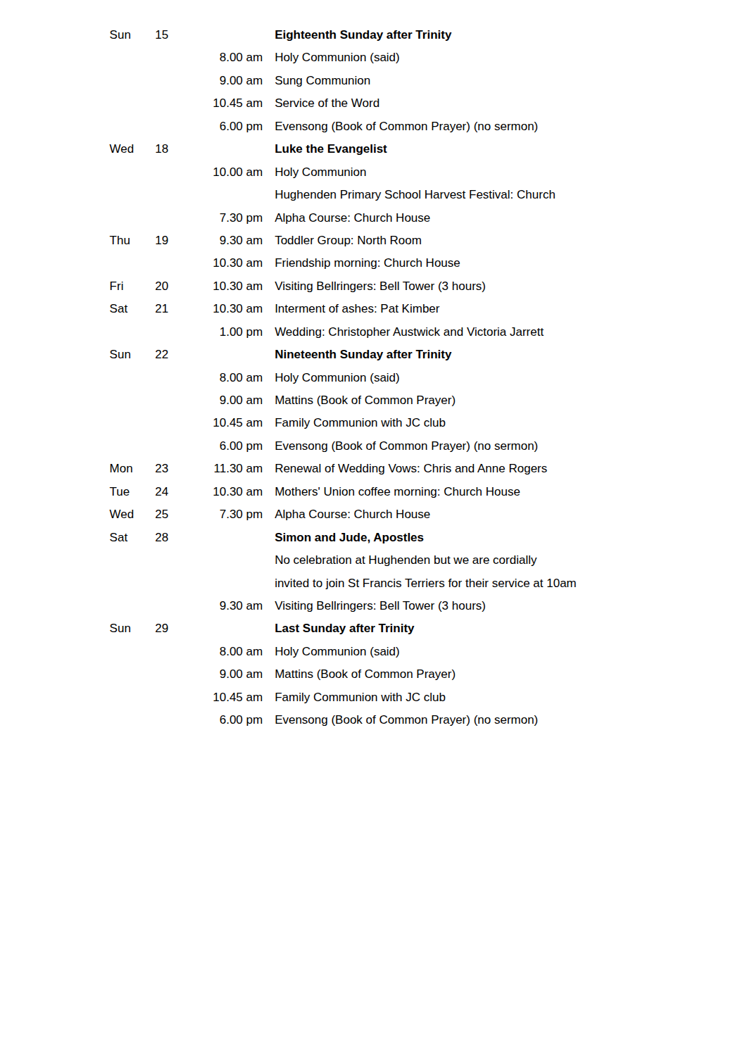| Sun | 15 | | Eighteenth Sunday after Trinity |
| | | 8.00 am | Holy Communion (said) |
| | | 9.00 am | Sung Communion |
| | | 10.45 am | Service of the Word |
| | | 6.00 pm | Evensong (Book of Common Prayer) (no sermon) |
| Wed | 18 | | Luke the Evangelist |
| | | 10.00 am | Holy Communion |
| | | | Hughenden Primary School Harvest Festival: Church |
| | | 7.30 pm | Alpha Course: Church House |
| Thu | 19 | 9.30 am | Toddler Group: North Room |
| | | 10.30 am | Friendship morning: Church House |
| Fri | 20 | 10.30 am | Visiting Bellringers: Bell Tower (3 hours) |
| Sat | 21 | 10.30 am | Interment of ashes: Pat Kimber |
| | | 1.00 pm | Wedding: Christopher Austwick and Victoria Jarrett |
| Sun | 22 | | Nineteenth Sunday after Trinity |
| | | 8.00 am | Holy Communion (said) |
| | | 9.00 am | Mattins (Book of Common Prayer) |
| | | 10.45 am | Family Communion with JC club |
| | | 6.00 pm | Evensong (Book of Common Prayer) (no sermon) |
| Mon | 23 | 11.30 am | Renewal of Wedding Vows: Chris and Anne Rogers |
| Tue | 24 | 10.30 am | Mothers' Union coffee morning: Church House |
| Wed | 25 | 7.30 pm | Alpha Course: Church House |
| Sat | 28 | | Simon and Jude, Apostles |
| | | | No celebration at Hughenden but we are cordially |
| | | | invited to join St Francis Terriers for their service at 10am |
| | | 9.30 am | Visiting Bellringers: Bell Tower (3 hours) |
| Sun | 29 | | Last Sunday after Trinity |
| | | 8.00 am | Holy Communion (said) |
| | | 9.00 am | Mattins (Book of Common Prayer) |
| | | 10.45 am | Family Communion with JC club |
| | | 6.00 pm | Evensong (Book of Common Prayer) (no sermon) |